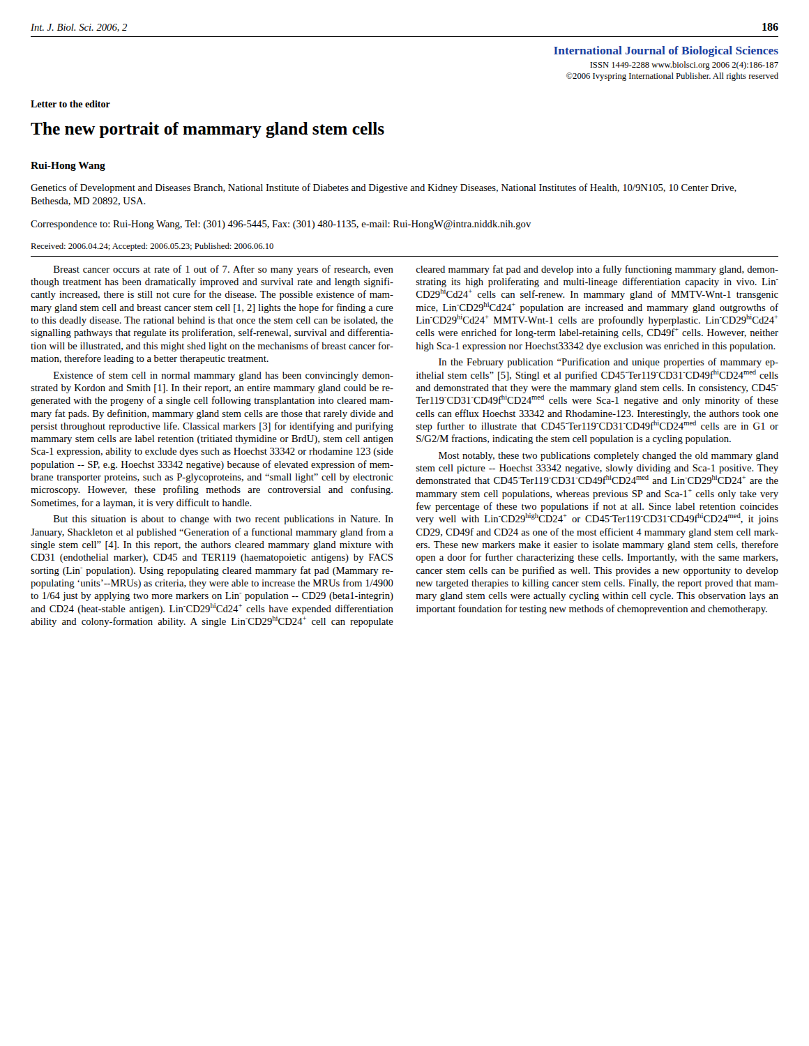Int. J. Biol. Sci. 2006, 2 186
International Journal of Biological Sciences
ISSN 1449-2288 www.biolsci.org 2006 2(4):186-187
©2006 Ivyspring International Publisher. All rights reserved
Letter to the editor
The new portrait of mammary gland stem cells
Rui-Hong Wang
Genetics of Development and Diseases Branch, National Institute of Diabetes and Digestive and Kidney Diseases, National Institutes of Health, 10/9N105, 10 Center Drive, Bethesda, MD 20892, USA.
Correspondence to: Rui-Hong Wang, Tel: (301) 496-5445, Fax: (301) 480-1135, e-mail: Rui-HongW@intra.niddk.nih.gov
Received: 2006.04.24; Accepted: 2006.05.23; Published: 2006.06.10
Breast cancer occurs at rate of 1 out of 7. After so many years of research, even though treatment has been dramatically improved and survival rate and length significantly increased, there is still not cure for the disease. The possible existence of mammary gland stem cell and breast cancer stem cell [1, 2] lights the hope for finding a cure to this deadly disease. The rational behind is that once the stem cell can be isolated, the signalling pathways that regulate its proliferation, self-renewal, survival and differentiation will be illustrated, and this might shed light on the mechanisms of breast cancer formation, therefore leading to a better therapeutic treatment.
Existence of stem cell in normal mammary gland has been convincingly demonstrated by Kordon and Smith [1]. In their report, an entire mammary gland could be regenerated with the progeny of a single cell following transplantation into cleared mammary fat pads. By definition, mammary gland stem cells are those that rarely divide and persist throughout reproductive life. Classical markers [3] for identifying and purifying mammary stem cells are label retention (tritiated thymidine or BrdU), stem cell antigen Sca-1 expression, ability to exclude dyes such as Hoechst 33342 or rhodamine 123 (side population -- SP, e.g. Hoechst 33342 negative) because of elevated expression of membrane transporter proteins, such as P-glycoproteins, and “small light” cell by electronic microscopy. However, these profiling methods are controversial and confusing. Sometimes, for a layman, it is very difficult to handle.
But this situation is about to change with two recent publications in Nature. In January, Shackleton et al published “Generation of a functional mammary gland from a single stem cell” [4]. In this report, the authors cleared mammary gland mixture with CD31 (endothelial marker), CD45 and TER119 (haematopoietic antigens) by FACS sorting (Lin- population). Using repopulating cleared mammary fat pad (Mammary repopulating ‘units’--MRUs) as criteria, they were able to increase the MRUs from 1/4900 to 1/64 just by applying two more markers on Lin- population -- CD29 (beta1-integrin) and CD24 (heat-stable antigen). Lin-CD29hiCd24+ cells have expended differentiation ability and colony-formation ability. A single Lin-CD29hiCD24+ cell can repopulate cleared mammary fat pad and develop into a fully functioning mammary gland, demonstrating its high proliferating and multi-lineage differentiation capacity in vivo. Lin-CD29hiCd24+ cells can self-renew. In mammary gland of MMTV-Wnt-1 transgenic mice, Lin-CD29hiCd24+ population are increased and mammary gland outgrowths of Lin-CD29hiCd24+ MMTV-Wnt-1 cells are profoundly hyperplastic. Lin-CD29hiCd24+ cells were enriched for long-term label-retaining cells, CD49f+ cells. However, neither high Sca-1 expression nor Hoechst33342 dye exclusion was enriched in this population.
In the February publication “Purification and unique properties of mammary epithelial stem cells” [5], Stingl et al purified CD45-Ter119-CD31-CD49fhiCD24med cells and demonstrated that they were the mammary gland stem cells. In consistency, CD45-Ter119-CD31-CD49fhiCD24med cells were Sca-1 negative and only minority of these cells can efflux Hoechst 33342 and Rhodamine-123. Interestingly, the authors took one step further to illustrate that CD45-Ter119-CD31-CD49fhiCD24med cells are in G1 or S/G2/M fractions, indicating the stem cell population is a cycling population.
Most notably, these two publications completely changed the old mammary gland stem cell picture -- Hoechst 33342 negative, slowly dividing and Sca-1 positive. They demonstrated that CD45-Ter119-CD31-CD49fhiCD24med and Lin-CD29hiCD24+ are the mammary stem cell populations, whereas previous SP and Sca-1+ cells only take very few percentage of these two populations if not at all. Since label retention coincides very well with Lin-CD29highCD24+ or CD45-Ter119-CD31-CD49fhiCD24med, it joins CD29, CD49f and CD24 as one of the most efficient 4 mammary gland stem cell markers. These new markers make it easier to isolate mammary gland stem cells, therefore open a door for further characterizing these cells. Importantly, with the same markers, cancer stem cells can be purified as well. This provides a new opportunity to develop new targeted therapies to killing cancer stem cells. Finally, the report proved that mammary gland stem cells were actually cycling within cell cycle. This observation lays an important foundation for testing new methods of chemoprevention and chemotherapy.